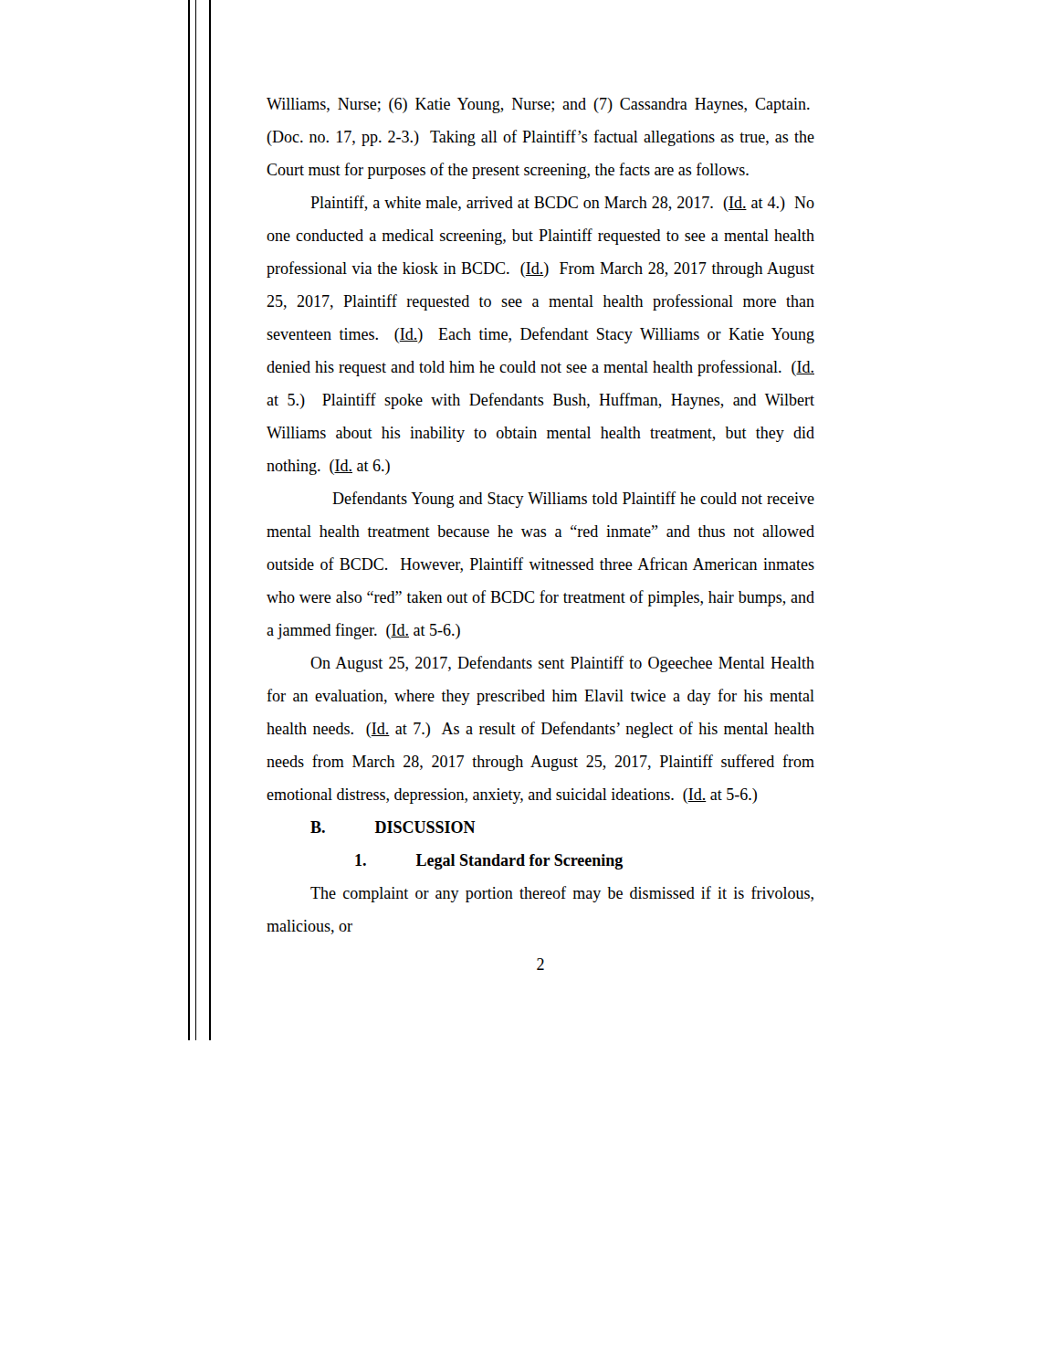Williams, Nurse; (6) Katie Young, Nurse; and (7) Cassandra Haynes, Captain. (Doc. no. 17, pp. 2-3.) Taking all of Plaintiff’s factual allegations as true, as the Court must for purposes of the present screening, the facts are as follows.
Plaintiff, a white male, arrived at BCDC on March 28, 2017. (Id. at 4.) No one conducted a medical screening, but Plaintiff requested to see a mental health professional via the kiosk in BCDC. (Id.) From March 28, 2017 through August 25, 2017, Plaintiff requested to see a mental health professional more than seventeen times. (Id.) Each time, Defendant Stacy Williams or Katie Young denied his request and told him he could not see a mental health professional. (Id. at 5.) Plaintiff spoke with Defendants Bush, Huffman, Haynes, and Wilbert Williams about his inability to obtain mental health treatment, but they did nothing. (Id. at 6.)
Defendants Young and Stacy Williams told Plaintiff he could not receive mental health treatment because he was a “red inmate” and thus not allowed outside of BCDC. However, Plaintiff witnessed three African American inmates who were also “red” taken out of BCDC for treatment of pimples, hair bumps, and a jammed finger. (Id. at 5-6.)
On August 25, 2017, Defendants sent Plaintiff to Ogeechee Mental Health for an evaluation, where they prescribed him Elavil twice a day for his mental health needs. (Id. at 7.) As a result of Defendants’ neglect of his mental health needs from March 28, 2017 through August 25, 2017, Plaintiff suffered from emotional distress, depression, anxiety, and suicidal ideations. (Id. at 5-6.)
B.   DISCUSSION
1.   Legal Standard for Screening
The complaint or any portion thereof may be dismissed if it is frivolous, malicious, or
2